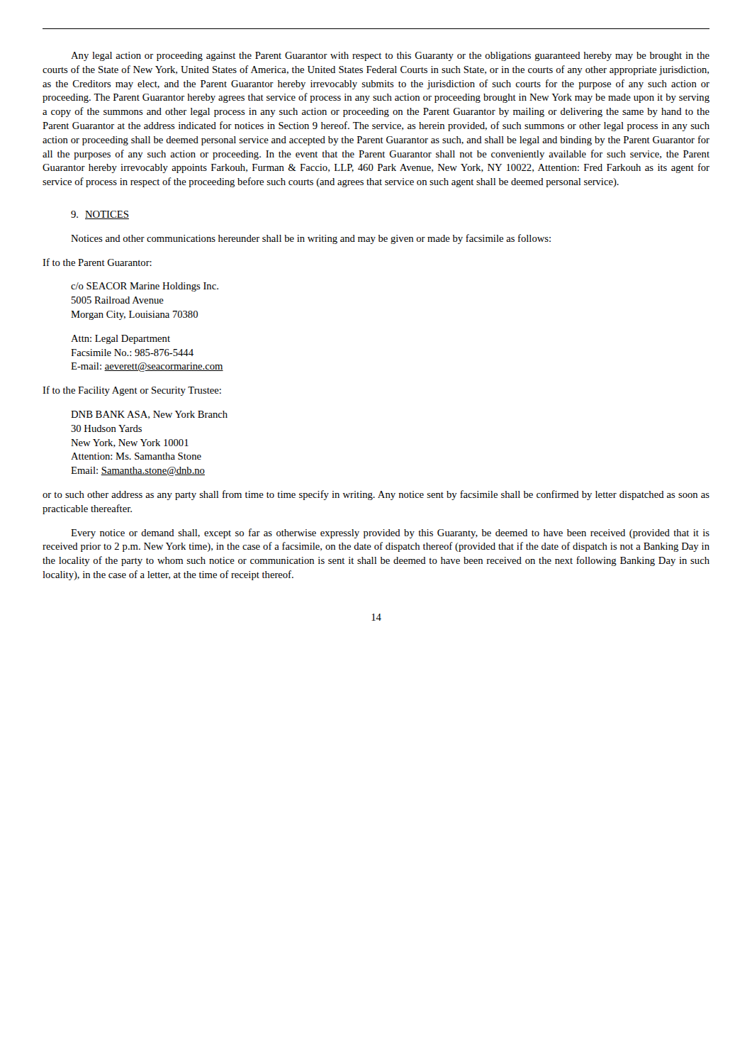Any legal action or proceeding against the Parent Guarantor with respect to this Guaranty or the obligations guaranteed hereby may be brought in the courts of the State of New York, United States of America, the United States Federal Courts in such State, or in the courts of any other appropriate jurisdiction, as the Creditors may elect, and the Parent Guarantor hereby irrevocably submits to the jurisdiction of such courts for the purpose of any such action or proceeding. The Parent Guarantor hereby agrees that service of process in any such action or proceeding brought in New York may be made upon it by serving a copy of the summons and other legal process in any such action or proceeding on the Parent Guarantor by mailing or delivering the same by hand to the Parent Guarantor at the address indicated for notices in Section 9 hereof. The service, as herein provided, of such summons or other legal process in any such action or proceeding shall be deemed personal service and accepted by the Parent Guarantor as such, and shall be legal and binding by the Parent Guarantor for all the purposes of any such action or proceeding. In the event that the Parent Guarantor shall not be conveniently available for such service, the Parent Guarantor hereby irrevocably appoints Farkouh, Furman & Faccio, LLP, 460 Park Avenue, New York, NY 10022, Attention: Fred Farkouh as its agent for service of process in respect of the proceeding before such courts (and agrees that service on such agent shall be deemed personal service).
9. NOTICES
Notices and other communications hereunder shall be in writing and may be given or made by facsimile as follows:
If to the Parent Guarantor:
c/o SEACOR Marine Holdings Inc.
5005 Railroad Avenue
Morgan City, Louisiana 70380
Attn: Legal Department
Facsimile No.: 985-876-5444
E-mail: aeverett@seacormarine.com
If to the Facility Agent or Security Trustee:
DNB BANK ASA, New York Branch
30 Hudson Yards
New York, New York 10001
Attention: Ms. Samantha Stone
Email: Samantha.stone@dnb.no
or to such other address as any party shall from time to time specify in writing. Any notice sent by facsimile shall be confirmed by letter dispatched as soon as practicable thereafter.
Every notice or demand shall, except so far as otherwise expressly provided by this Guaranty, be deemed to have been received (provided that it is received prior to 2 p.m. New York time), in the case of a facsimile, on the date of dispatch thereof (provided that if the date of dispatch is not a Banking Day in the locality of the party to whom such notice or communication is sent it shall be deemed to have been received on the next following Banking Day in such locality), in the case of a letter, at the time of receipt thereof.
14